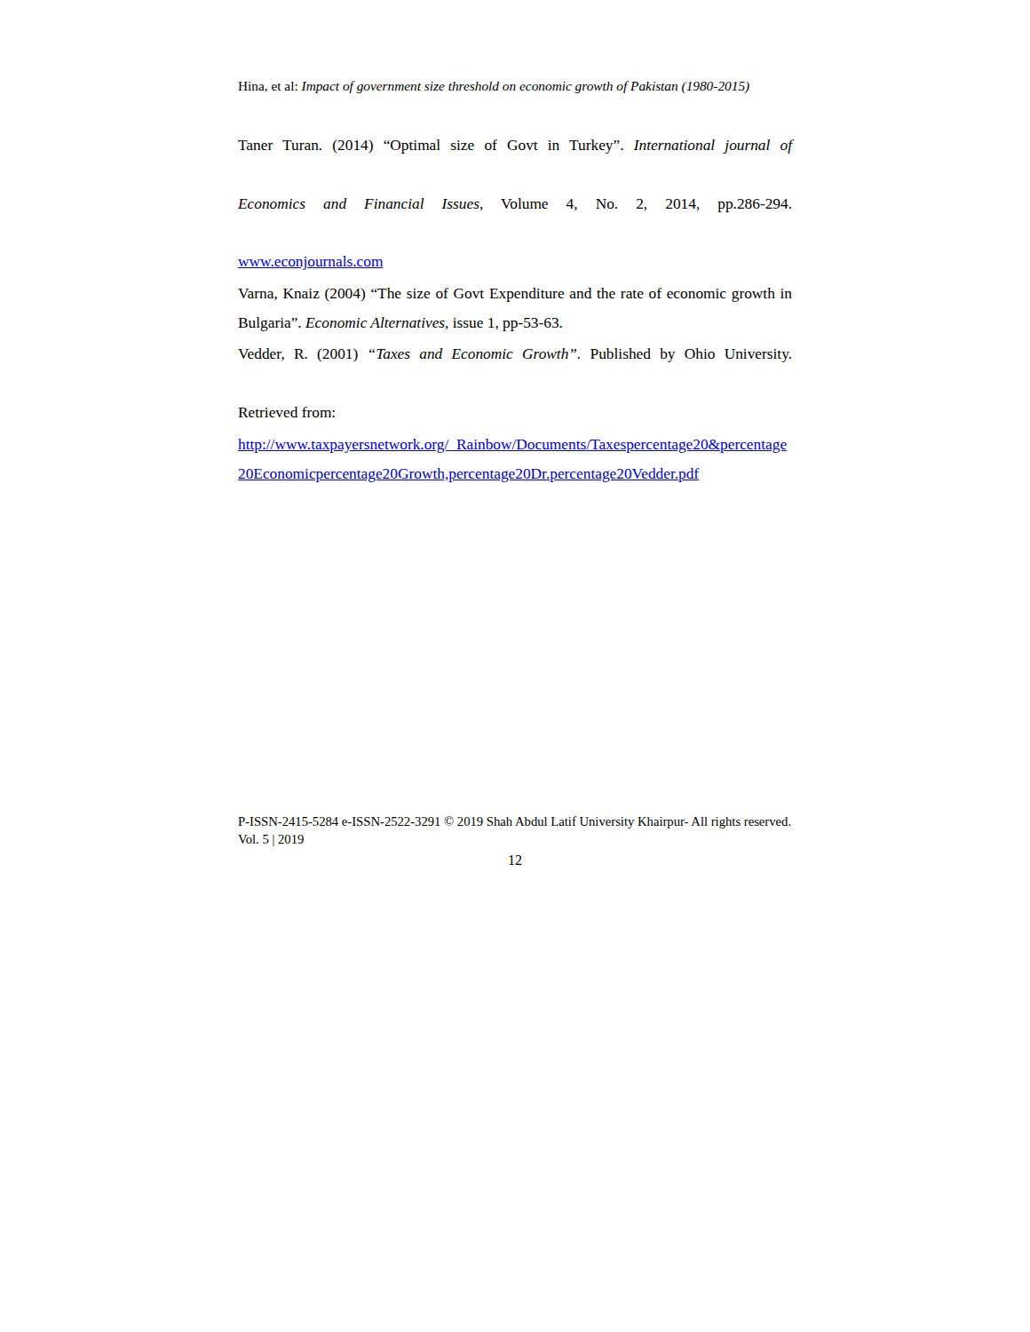Hina, et al: Impact of government size threshold on economic growth of Pakistan (1980-2015)
Taner Turan. (2014) “Optimal size of Govt in Turkey”. International journal of Economics and Financial Issues, Volume 4, No. 2, 2014, pp.286-294. www.econjournals.com
Varna, Knaiz (2004) “The size of Govt Expenditure and the rate of economic growth in Bulgaria”. Economic Alternatives, issue 1, pp-53-63.
Vedder, R. (2001) “Taxes and Economic Growth”. Published by Ohio University. Retrieved from:
http://www.taxpayersnetwork.org/_Rainbow/Documents/Taxespercentage20&percentage20Economicpercentage20Growth,percentage20Dr.percentage20Vedder.pdf
P-ISSN-2415-5284 e-ISSN-2522-3291 © 2019 Shah Abdul Latif University Khairpur- All rights reserved. Vol. 5 | 2019
12